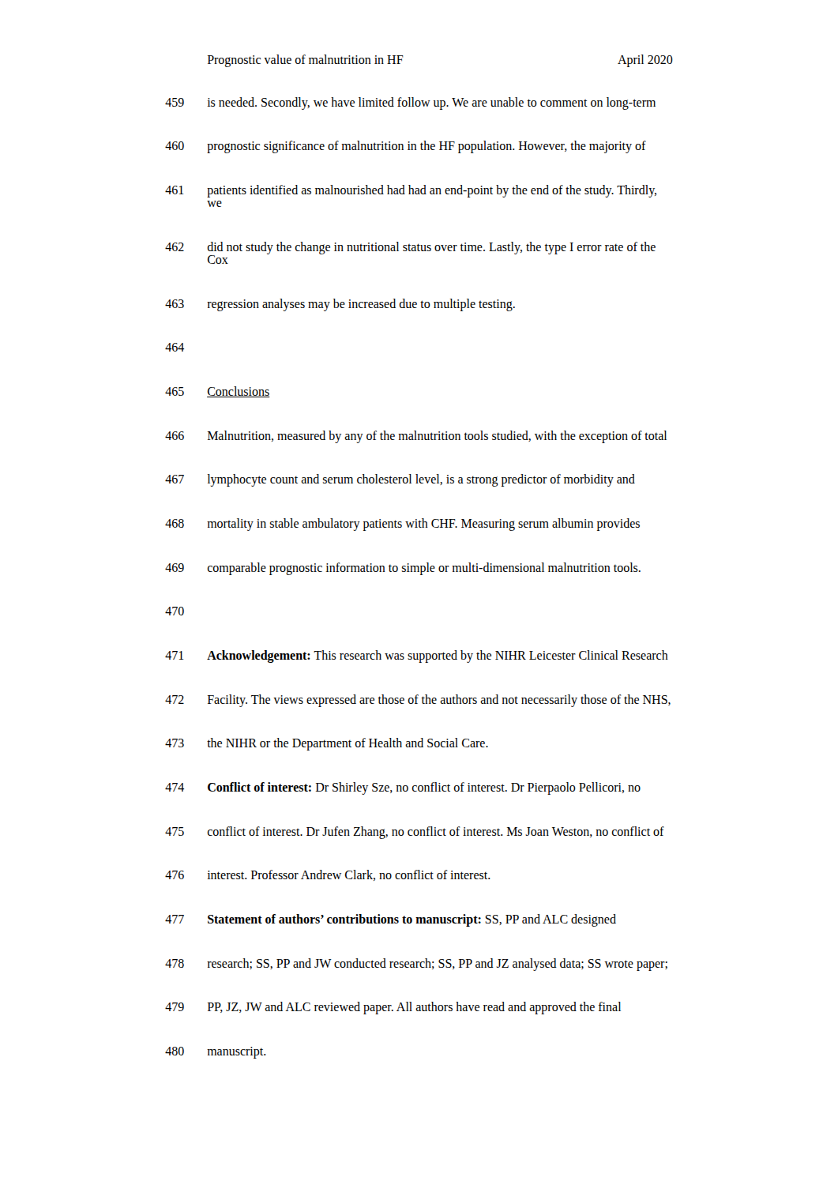Prognostic value of malnutrition in HF April 2020
459 is needed. Secondly, we have limited follow up. We are unable to comment on long-term
460 prognostic significance of malnutrition in the HF population. However, the majority of
461 patients identified as malnourished had had an end-point by the end of the study. Thirdly, we
462 did not study the change in nutritional status over time. Lastly, the type I error rate of the Cox
463 regression analyses may be increased due to multiple testing.
464
465 Conclusions
466 Malnutrition, measured by any of the malnutrition tools studied, with the exception of total
467 lymphocyte count and serum cholesterol level, is a strong predictor of morbidity and
468 mortality in stable ambulatory patients with CHF. Measuring serum albumin provides
469 comparable prognostic information to simple or multi-dimensional malnutrition tools.
470
471 Acknowledgement: This research was supported by the NIHR Leicester Clinical Research
472 Facility. The views expressed are those of the authors and not necessarily those of the NHS,
473 the NIHR or the Department of Health and Social Care.
474 Conflict of interest: Dr Shirley Sze, no conflict of interest. Dr Pierpaolo Pellicori, no
475 conflict of interest. Dr Jufen Zhang, no conflict of interest. Ms Joan Weston, no conflict of
476 interest. Professor Andrew Clark, no conflict of interest.
477 Statement of authors’ contributions to manuscript: SS, PP and ALC designed
478 research; SS, PP and JW conducted research; SS, PP and JZ analysed data; SS wrote paper;
479 PP, JZ, JW and ALC reviewed paper. All authors have read and approved the final
480 manuscript.